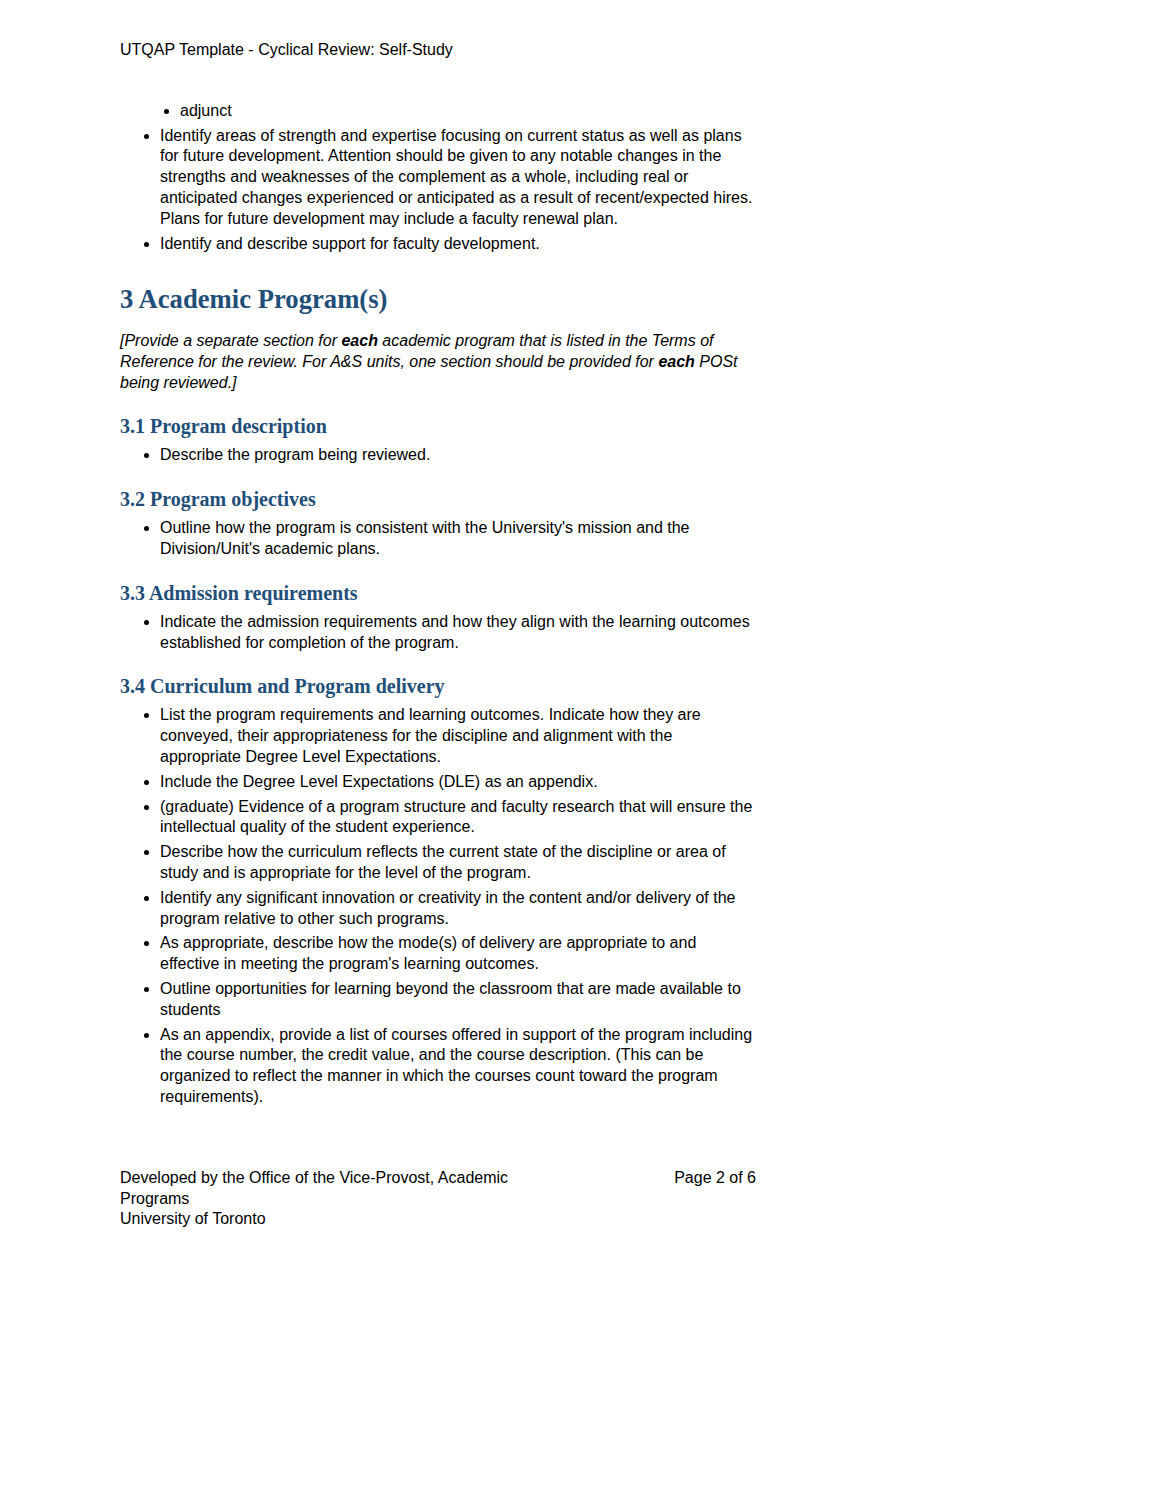UTQAP Template - Cyclical Review: Self-Study
adjunct
Identify areas of strength and expertise focusing on current status as well as plans for future development. Attention should be given to any notable changes in the strengths and weaknesses of the complement as a whole, including real or anticipated changes experienced or anticipated as a result of recent/expected hires. Plans for future development may include a faculty renewal plan.
Identify and describe support for faculty development.
3 Academic Program(s)
[Provide a separate section for each academic program that is listed in the Terms of Reference for the review. For A&S units, one section should be provided for each POSt being reviewed.]
3.1 Program description
Describe the program being reviewed.
3.2 Program objectives
Outline how the program is consistent with the University's mission and the Division/Unit's academic plans.
3.3 Admission requirements
Indicate the admission requirements and how they align with the learning outcomes established for completion of the program.
3.4 Curriculum and Program delivery
List the program requirements and learning outcomes. Indicate how they are conveyed, their appropriateness for the discipline and alignment with the appropriate Degree Level Expectations.
Include the Degree Level Expectations (DLE) as an appendix.
(graduate) Evidence of a program structure and faculty research that will ensure the intellectual quality of the student experience.
Describe how the curriculum reflects the current state of the discipline or area of study and is appropriate for the level of the program.
Identify any significant innovation or creativity in the content and/or delivery of the program relative to other such programs.
As appropriate, describe how the mode(s) of delivery are appropriate to and effective in meeting the program's learning outcomes.
Outline opportunities for learning beyond the classroom that are made available to students
As an appendix, provide a list of courses offered in support of the program including the course number, the credit value, and the course description. (This can be organized to reflect the manner in which the courses count toward the program requirements).
Developed by the Office of the Vice-Provost, Academic Programs
University of Toronto
Page 2 of 6